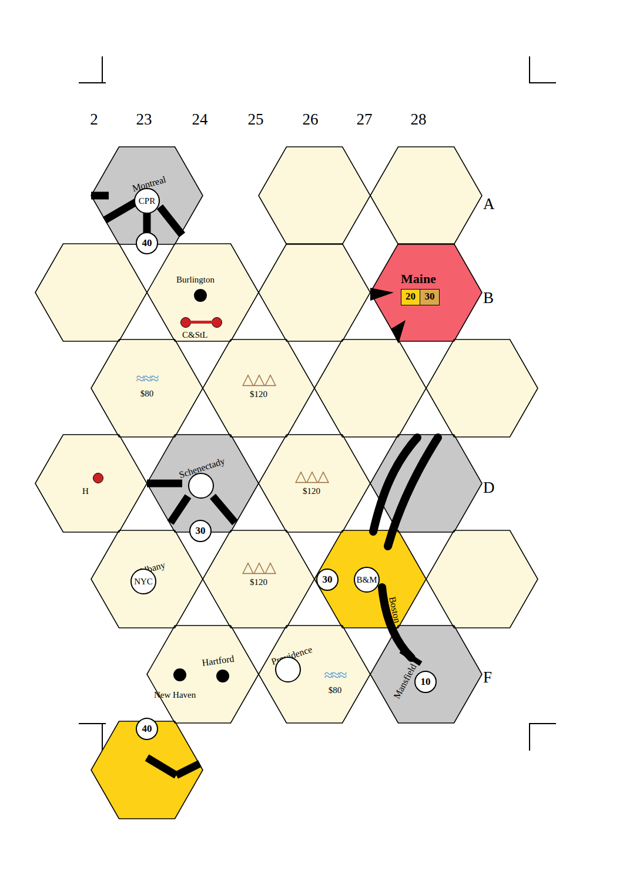2
23
24
25
26
27
28
A
B
C
D
E
F
Montreal
CPR
40
Burlington
C&StL
Maine
2030
≈≈≈ $80
△△△ $120
H
Schenectady
30
△△△ $120
Albany
NYC
△△△ $120
30
B&M
Boston
Hartford
New Haven
Providence
≈≈≈ $80
Mansfield
10
40